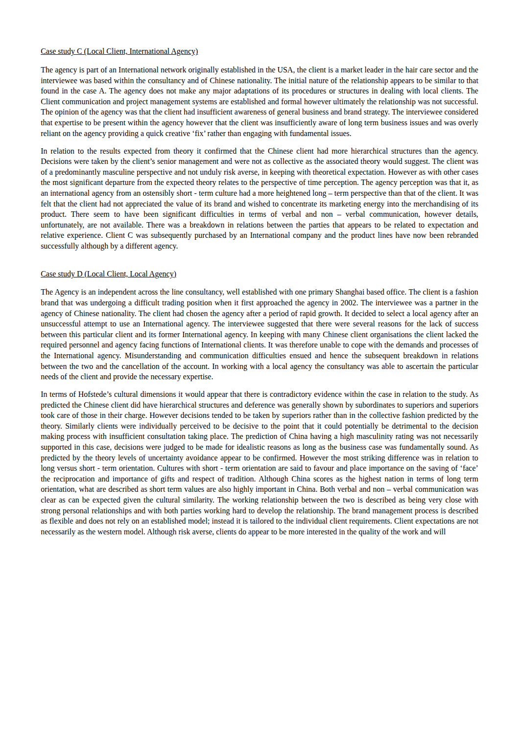Case study C (Local Client, International Agency)
The agency is part of an International network originally established in the USA, the client is a market leader in the hair care sector and the interviewee was based within the consultancy and of Chinese nationality. The initial nature of the relationship appears to be similar to that found in the case A. The agency does not make any major adaptations of its procedures or structures in dealing with local clients. The Client communication and project management systems are established and formal however ultimately the relationship was not successful. The opinion of the agency was that the client had insufficient awareness of general business and brand strategy. The interviewee considered that expertise to be present within the agency however that the client was insufficiently aware of long term business issues and was overly reliant on the agency providing a quick creative ‘fix’ rather than engaging with fundamental issues.
In relation to the results expected from theory it confirmed that the Chinese client had more hierarchical structures than the agency. Decisions were taken by the client’s senior management and were not as collective as the associated theory would suggest. The client was of a predominantly masculine perspective and not unduly risk averse, in keeping with theoretical expectation. However as with other cases the most significant departure from the expected theory relates to the perspective of time perception. The agency perception was that it, as an international agency from an ostensibly short - term culture had a more heightened long – term perspective than that of the client. It was felt that the client had not appreciated the value of its brand and wished to concentrate its marketing energy into the merchandising of its product. There seem to have been significant difficulties in terms of verbal and non – verbal communication, however details, unfortunately, are not available. There was a breakdown in relations between the parties that appears to be related to expectation and relative experience. Client C was subsequently purchased by an International company and the product lines have now been rebranded successfully although by a different agency.
Case study D (Local Client, Local Agency)
The Agency is an independent across the line consultancy, well established with one primary Shanghai based office. The client is a fashion brand that was undergoing a difficult trading position when it first approached the agency in 2002. The interviewee was a partner in the agency of Chinese nationality. The client had chosen the agency after a period of rapid growth. It decided to select a local agency after an unsuccessful attempt to use an International agency. The interviewee suggested that there were several reasons for the lack of success between this particular client and its former International agency. In keeping with many Chinese client organisations the client lacked the required personnel and agency facing functions of International clients. It was therefore unable to cope with the demands and processes of the International agency. Misunderstanding and communication difficulties ensued and hence the subsequent breakdown in relations between the two and the cancellation of the account. In working with a local agency the consultancy was able to ascertain the particular needs of the client and provide the necessary expertise.
In terms of Hofstede’s cultural dimensions it would appear that there is contradictory evidence within the case in relation to the study. As predicted the Chinese client did have hierarchical structures and deference was generally shown by subordinates to superiors and superiors took care of those in their charge. However decisions tended to be taken by superiors rather than in the collective fashion predicted by the theory. Similarly clients were individually perceived to be decisive to the point that it could potentially be detrimental to the decision making process with insufficient consultation taking place. The prediction of China having a high masculinity rating was not necessarily supported in this case, decisions were judged to be made for idealistic reasons as long as the business case was fundamentally sound. As predicted by the theory levels of uncertainty avoidance appear to be confirmed. However the most striking difference was in relation to long versus short - term orientation. Cultures with short - term orientation are said to favour and place importance on the saving of ‘face’ the reciprocation and importance of gifts and respect of tradition. Although China scores as the highest nation in terms of long term orientation, what are described as short term values are also highly important in China. Both verbal and non – verbal communication was clear as can be expected given the cultural similarity. The working relationship between the two is described as being very close with strong personal relationships and with both parties working hard to develop the relationship. The brand management process is described as flexible and does not rely on an established model; instead it is tailored to the individual client requirements. Client expectations are not necessarily as the western model. Although risk averse, clients do appear to be more interested in the quality of the work and will